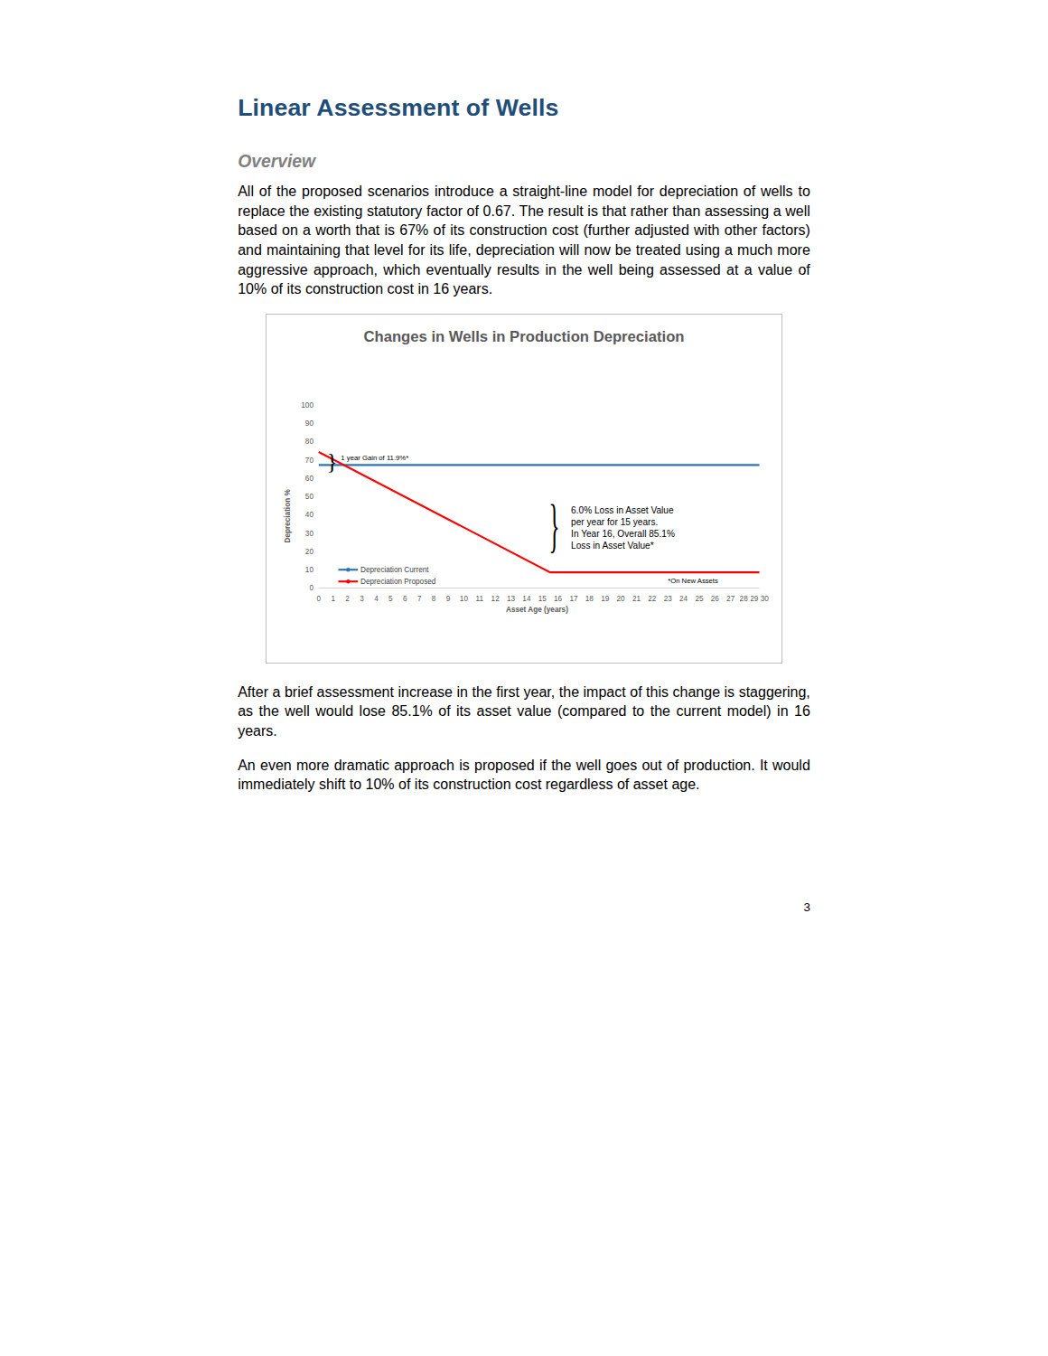Linear Assessment of Wells
Overview
All of the proposed scenarios introduce a straight-line model for depreciation of wells to replace the existing statutory factor of 0.67. The result is that rather than assessing a well based on a worth that is 67% of its construction cost (further adjusted with other factors) and maintaining that level for its life, depreciation will now be treated using a much more aggressive approach, which eventually results in the well being assessed at a value of 10% of its construction cost in 16 years.
Changes in Wells in Production Depreciation
100 90 80 70 60 50 40 30 20 10 0 Depreciation % } 1 year Gain of 11.9%* } 6.0% Loss in Asset Value per year for 15 years. In Year 16, Overall 85.1% Loss in Asset Value* Depreciation Current Depreciation Proposed *On New Assets 0 1 2 3 4 5 6 7 8 9 10 11 12 13 14 15 16 17 18 19 20 21 22 23 24 25 26 27 28 29 30 Asset Age (years)
After a brief assessment increase in the first year, the impact of this change is staggering, as the well would lose 85.1% of its asset value (compared to the current model) in 16 years.
An even more dramatic approach is proposed if the well goes out of production. It would immediately shift to 10% of its construction cost regardless of asset age.
3